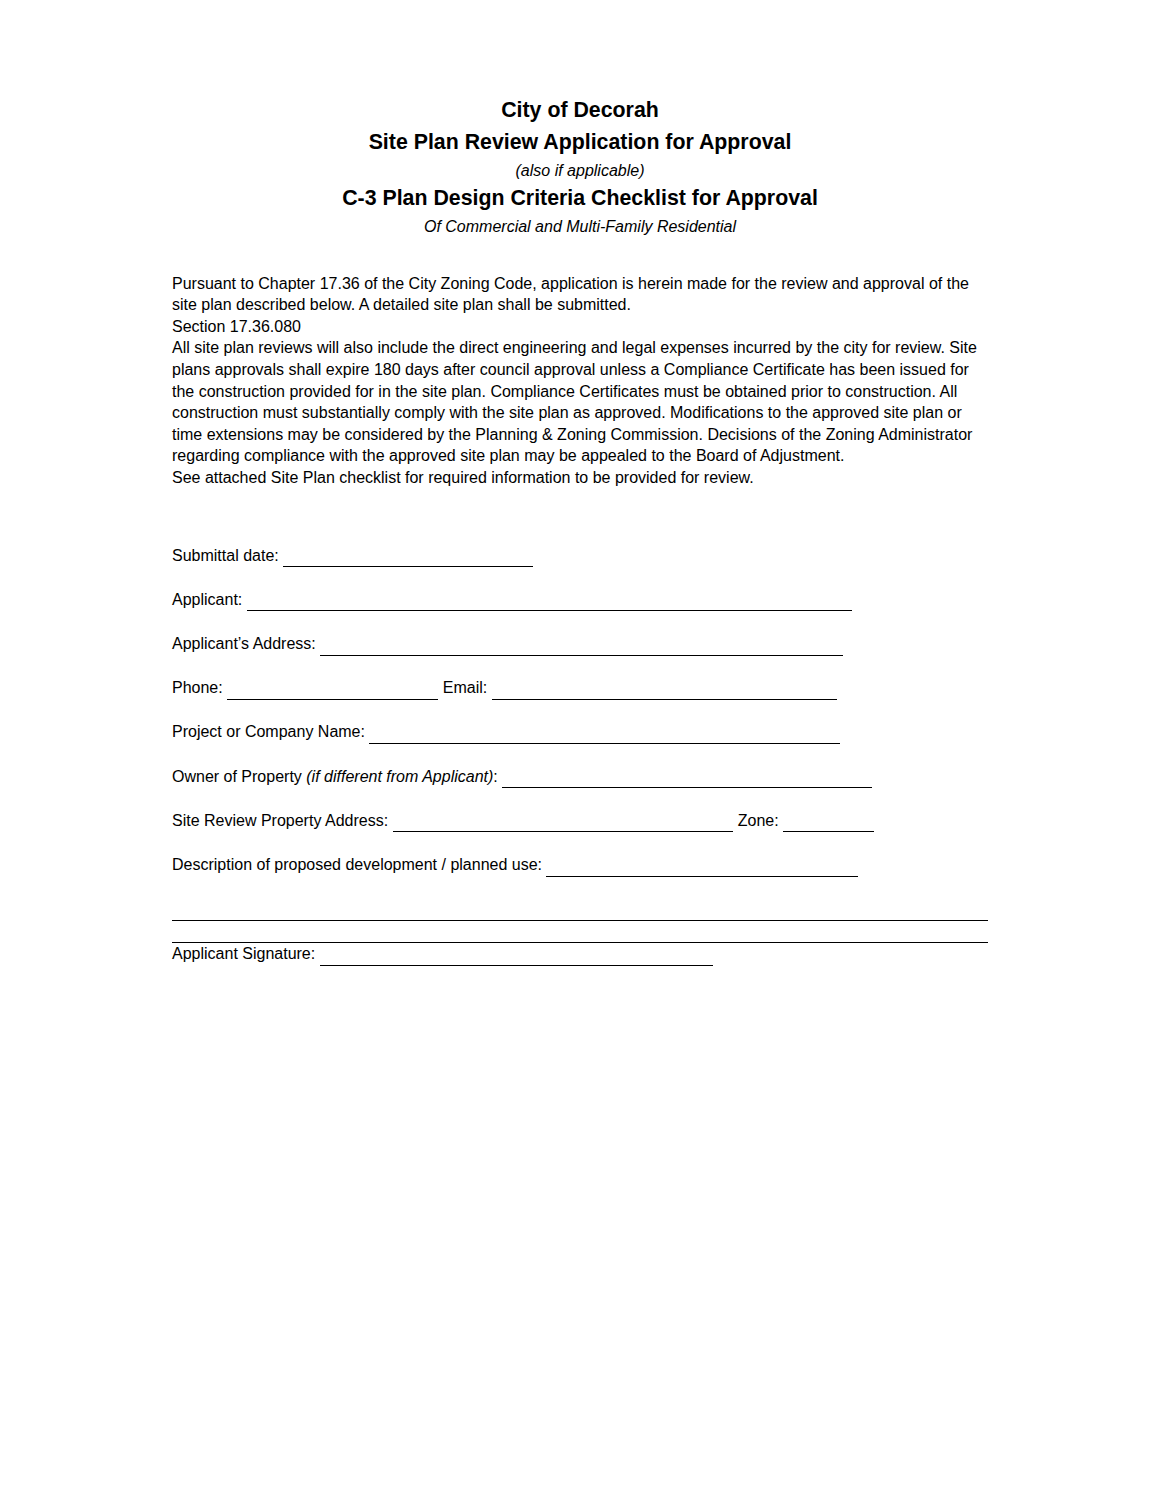City of Decorah
Site Plan Review Application for Approval
(also if applicable)
C-3 Plan Design Criteria Checklist for Approval
Of Commercial and Multi-Family Residential
Pursuant to Chapter 17.36 of the City Zoning Code, application is herein made for the review and approval of the site plan described below. A detailed site plan shall be submitted.
Section 17.36.080
All site plan reviews will also include the direct engineering and legal expenses incurred by the city for review. Site plans approvals shall expire 180 days after council approval unless a Compliance Certificate has been issued for the construction provided for in the site plan. Compliance Certificates must be obtained prior to construction. All construction must substantially comply with the site plan as approved. Modifications to the approved site plan or time extensions may be considered by the Planning & Zoning Commission. Decisions of the Zoning Administrator regarding compliance with the approved site plan may be appealed to the Board of Adjustment.
See attached Site Plan checklist for required information to be provided for review.
Submittal date:
Applicant:
Applicant’s Address:
Phone: Email:
Project or Company Name:
Owner of Property (if different from Applicant):
Site Review Property Address: Zone:
Description of proposed development / planned use:
Applicant Signature: